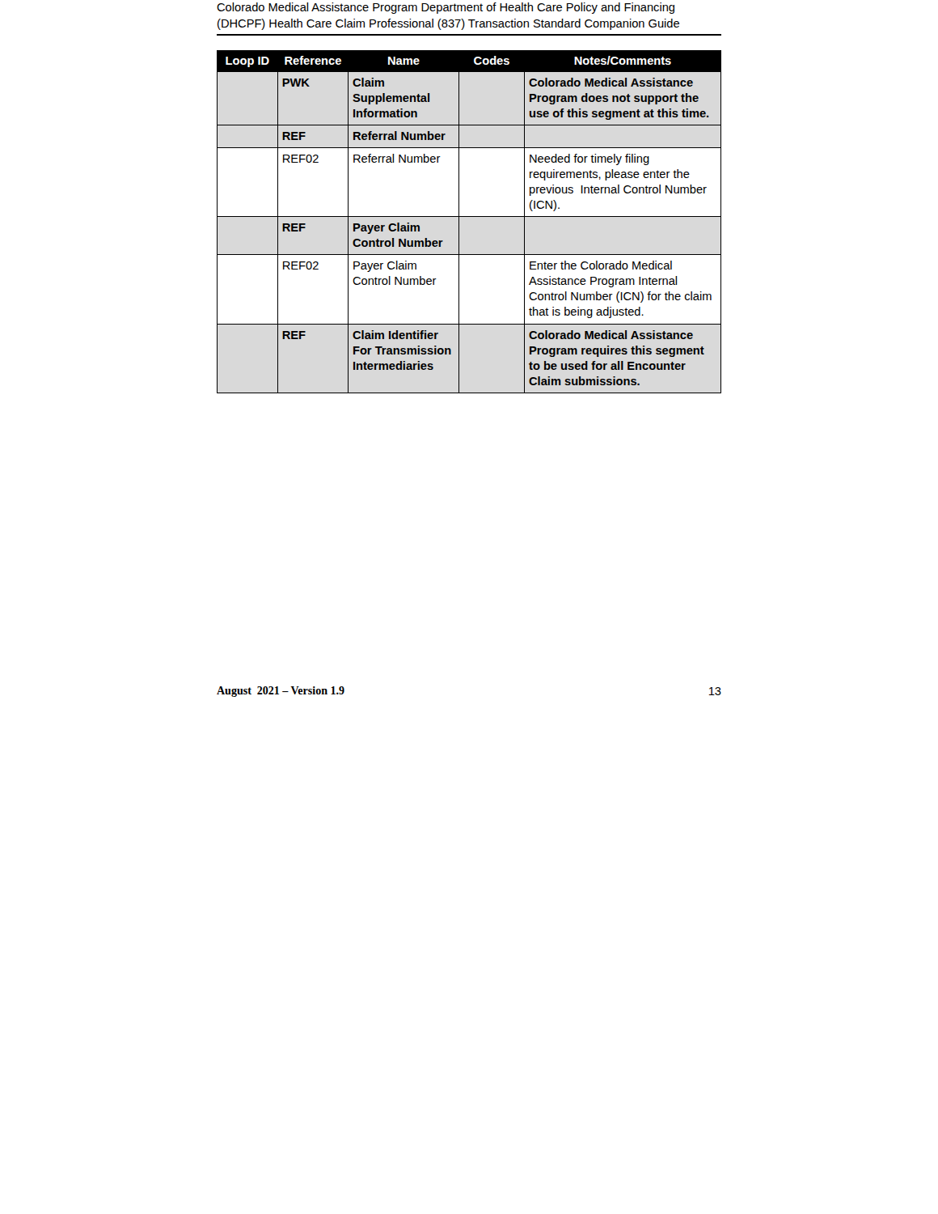Colorado Medical Assistance Program Department of Health Care Policy and Financing (DHCPF) Health Care Claim Professional (837) Transaction Standard Companion Guide
| Loop ID | Reference | Name | Codes | Notes/Comments |
| --- | --- | --- | --- | --- |
| | PWK | Claim Supplemental Information | | Colorado Medical Assistance Program does not support the use of this segment at this time. |
| | REF | Referral Number | | |
| | REF02 | Referral Number | | Needed for timely filing requirements, please enter the previous Internal Control Number (ICN). |
| | REF | Payer Claim Control Number | | |
| | REF02 | Payer Claim Control Number | | Enter the Colorado Medical Assistance Program Internal Control Number (ICN) for the claim that is being adjusted. |
| | REF | Claim Identifier For Transmission Intermediaries | | Colorado Medical Assistance Program requires this segment to be used for all Encounter Claim submissions. |
August 2021 – Version 1.9
13